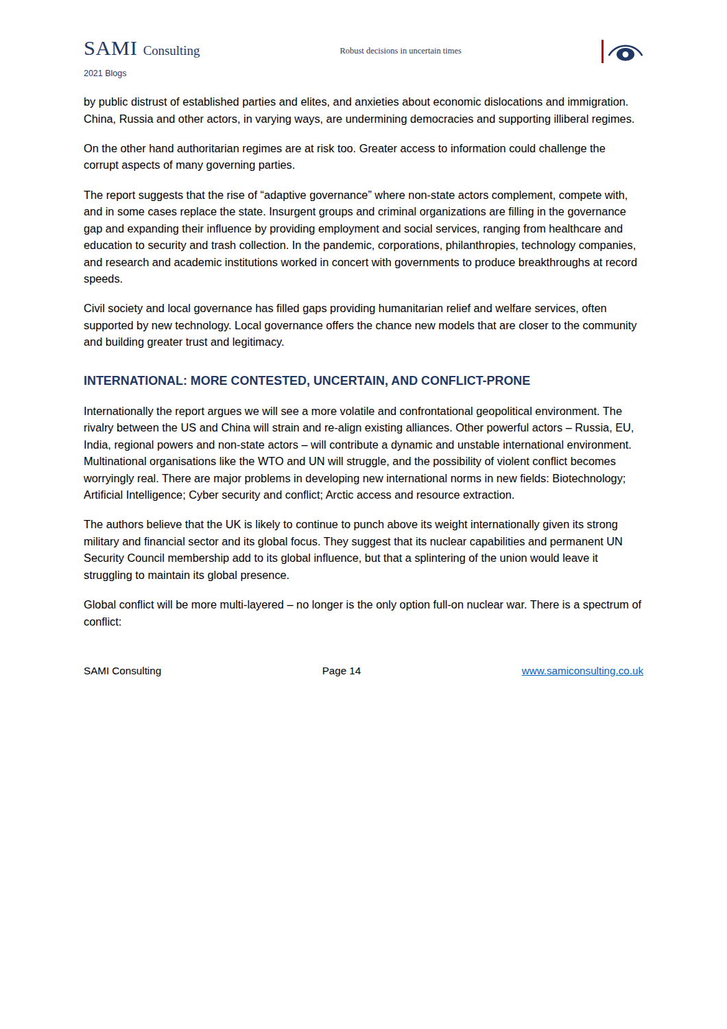SAMI Consulting
Robust decisions in uncertain times
2021 Blogs
by public distrust of established parties and elites, and anxieties about economic dislocations and immigration. China, Russia and other actors, in varying ways, are undermining democracies and supporting illiberal regimes.
On the other hand authoritarian regimes are at risk too. Greater access to information could challenge the corrupt aspects of many governing parties.
The report suggests that the rise of “adaptive governance” where non-state actors complement, compete with, and in some cases replace the state. Insurgent groups and criminal organizations are filling in the governance gap and expanding their influence by providing employment and social services, ranging from healthcare and education to security and trash collection. In the pandemic, corporations, philanthropies, technology companies, and research and academic institutions worked in concert with governments to produce breakthroughs at record speeds.
Civil society and local governance has filled gaps providing humanitarian relief and welfare services, often supported by new technology. Local governance offers the chance new models that are closer to the community and building greater trust and legitimacy.
INTERNATIONAL: MORE CONTESTED, UNCERTAIN, AND CONFLICT-PRONE
Internationally the report argues we will see a more volatile and confrontational geopolitical environment. The rivalry between the US and China will strain and re-align existing alliances. Other powerful actors – Russia, EU, India, regional powers and non-state actors – will contribute a dynamic and unstable international environment. Multinational organisations like the WTO and UN will struggle, and the possibility of violent conflict becomes worryingly real. There are major problems in developing new international norms in new fields: Biotechnology; Artificial Intelligence; Cyber security and conflict; Arctic access and resource extraction.
The authors believe that the UK is likely to continue to punch above its weight internationally given its strong military and financial sector and its global focus. They suggest that its nuclear capabilities and permanent UN Security Council membership add to its global influence, but that a splintering of the union would leave it struggling to maintain its global presence.
Global conflict will be more multi-layered – no longer is the only option full-on nuclear war. There is a spectrum of conflict:
SAMI Consulting Page 14 www.samiconsulting.co.uk